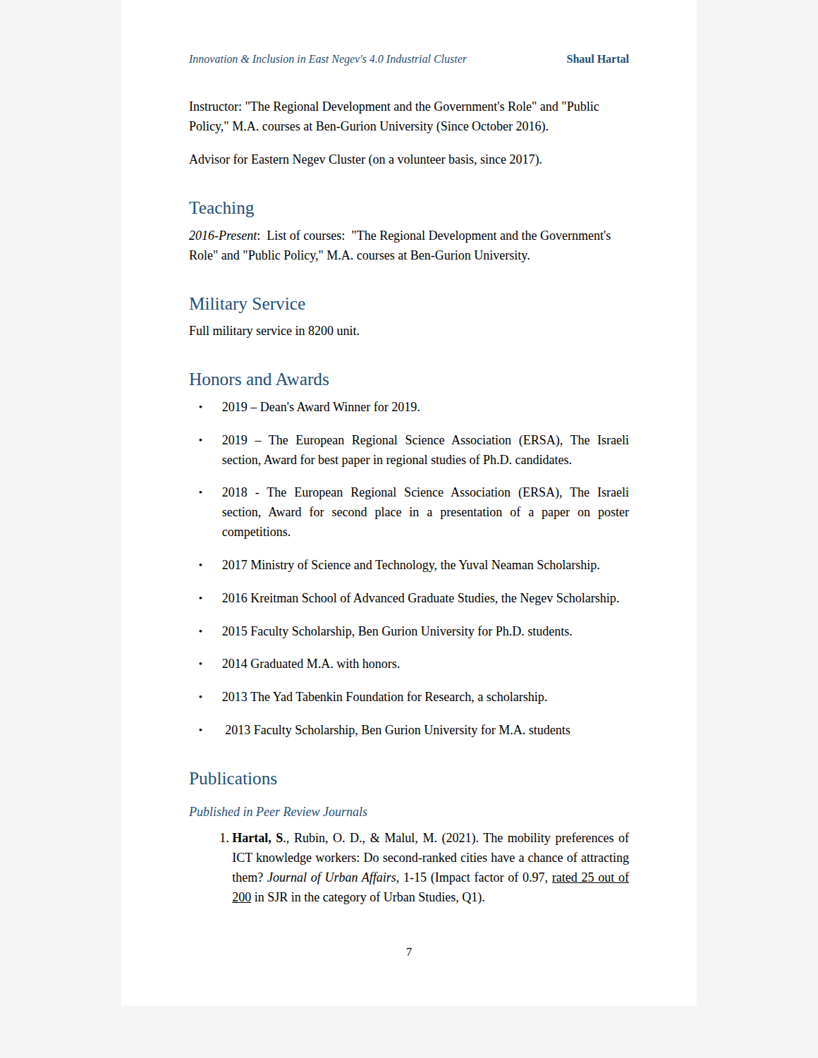Innovation & Inclusion in East Negev's 4.0 Industrial Cluster Shaul Hartal
Instructor: "The Regional Development and the Government's Role" and "Public Policy," M.A. courses at Ben-Gurion University (Since October 2016).
Advisor for Eastern Negev Cluster (on a volunteer basis, since 2017).
Teaching
2016-Present: List of courses: "The Regional Development and the Government's Role" and "Public Policy," M.A. courses at Ben-Gurion University.
Military Service
Full military service in 8200 unit.
Honors and Awards
2019 – Dean's Award Winner for 2019.
2019 – The European Regional Science Association (ERSA), The Israeli section, Award for best paper in regional studies of Ph.D. candidates.
2018 - The European Regional Science Association (ERSA), The Israeli section, Award for second place in a presentation of a paper on poster competitions.
2017 Ministry of Science and Technology, the Yuval Neaman Scholarship.
2016 Kreitman School of Advanced Graduate Studies, the Negev Scholarship.
2015 Faculty Scholarship, Ben Gurion University for Ph.D. students.
2014 Graduated M.A. with honors.
2013 The Yad Tabenkin Foundation for Research, a scholarship.
2013 Faculty Scholarship, Ben Gurion University for M.A. students
Publications
Published in Peer Review Journals
Hartal, S., Rubin, O. D., & Malul, M. (2021). The mobility preferences of ICT knowledge workers: Do second-ranked cities have a chance of attracting them? Journal of Urban Affairs, 1-15 (Impact factor of 0.97, rated 25 out of 200 in SJR in the category of Urban Studies, Q1).
7